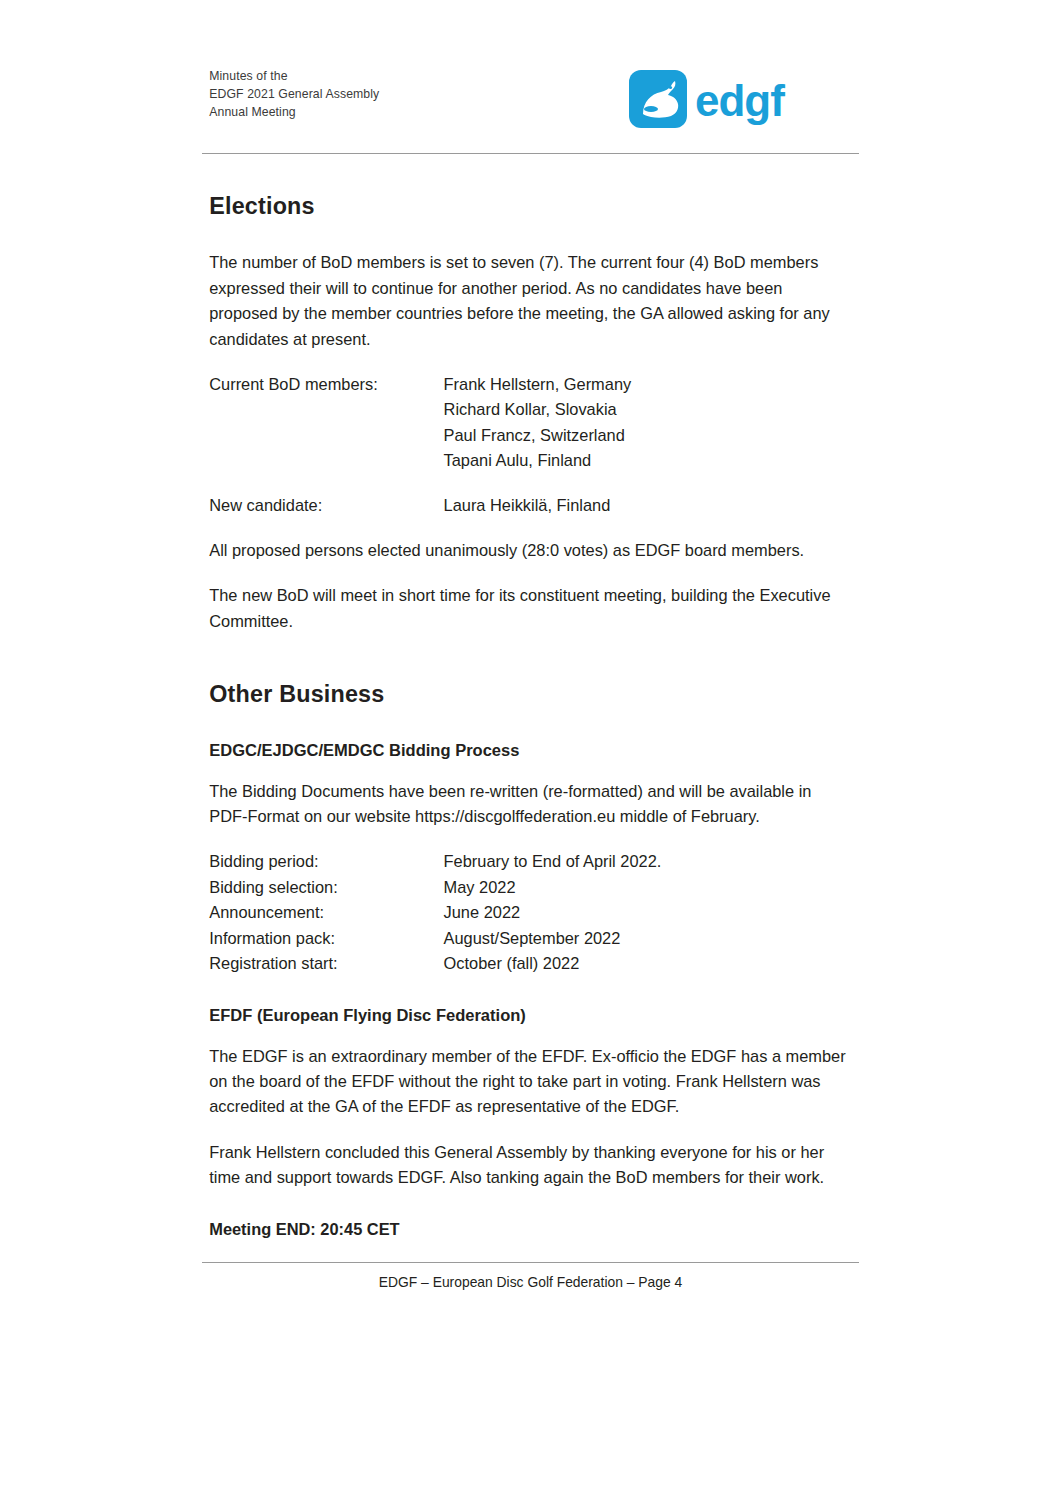Minutes of the
EDGF 2021 General Assembly
Annual Meeting
edgf
Elections
The number of BoD members is set to seven (7). The current four (4) BoD members expressed their will to continue for another period. As no candidates have been proposed by the member countries before the meeting, the GA allowed asking for any candidates at present.
Current BoD members:
Frank Hellstern, Germany
Richard Kollar, Slovakia
Paul Francz, Switzerland
Tapani Aulu, Finland
New candidate:
Laura Heikkilä, Finland
All proposed persons elected unanimously (28:0 votes) as EDGF board members.
The new BoD will meet in short time for its constituent meeting, building the Executive Committee.
Other Business
EDGC/EJDGC/EMDGC Bidding Process
The Bidding Documents have been re-written (re-formatted) and will be available in PDF-Format on our website https://discgolffederation.eu middle of February.
Bidding period:
February to End of April 2022.
Bidding selection:
May 2022
Announcement:
June 2022
Information pack:
August/September 2022
Registration start:
October (fall) 2022
EFDF (European Flying Disc Federation)
The EDGF is an extraordinary member of the EFDF. Ex-officio the EDGF has a member on the board of the EFDF without the right to take part in voting. Frank Hellstern was accredited at the GA of the EFDF as representative of the EDGF.
Frank Hellstern concluded this General Assembly by thanking everyone for his or her time and support towards EDGF. Also tanking again the BoD members for their work.
Meeting END: 20:45 CET
EDGF – European Disc Golf Federation – Page 4